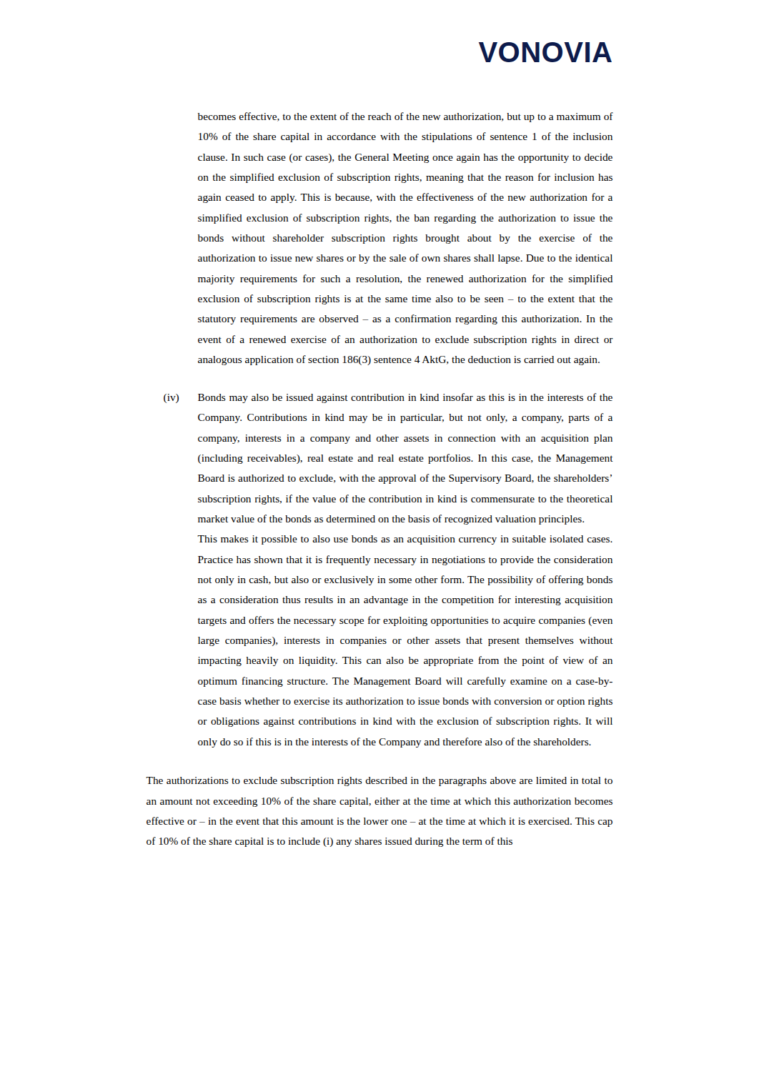VONOVIA
becomes effective, to the extent of the reach of the new authorization, but up to a maximum of 10% of the share capital in accordance with the stipulations of sentence 1 of the inclusion clause. In such case (or cases), the General Meeting once again has the opportunity to decide on the simplified exclusion of subscription rights, meaning that the reason for inclusion has again ceased to apply. This is because, with the effectiveness of the new authorization for a simplified exclusion of subscription rights, the ban regarding the authorization to issue the bonds without shareholder subscription rights brought about by the exercise of the authorization to issue new shares or by the sale of own shares shall lapse. Due to the identical majority requirements for such a resolution, the renewed authorization for the simplified exclusion of subscription rights is at the same time also to be seen – to the extent that the statutory requirements are observed – as a confirmation regarding this authorization. In the event of a renewed exercise of an authorization to exclude subscription rights in direct or analogous application of section 186(3) sentence 4 AktG, the deduction is carried out again.
(iv)
Bonds may also be issued against contribution in kind insofar as this is in the interests of the Company. Contributions in kind may be in particular, but not only, a company, parts of a company, interests in a company and other assets in connection with an acquisition plan (including receivables), real estate and real estate portfolios. In this case, the Management Board is authorized to exclude, with the approval of the Supervisory Board, the shareholders’ subscription rights, if the value of the contribution in kind is commensurate to the theoretical market value of the bonds as determined on the basis of recognized valuation principles.
This makes it possible to also use bonds as an acquisition currency in suitable isolated cases. Practice has shown that it is frequently necessary in negotiations to provide the consideration not only in cash, but also or exclusively in some other form. The possibility of offering bonds as a consideration thus results in an advantage in the competition for interesting acquisition targets and offers the necessary scope for exploiting opportunities to acquire companies (even large companies), interests in companies or other assets that present themselves without impacting heavily on liquidity. This can also be appropriate from the point of view of an optimum financing structure. The Management Board will carefully examine on a case-by-case basis whether to exercise its authorization to issue bonds with conversion or option rights or obligations against contributions in kind with the exclusion of subscription rights. It will only do so if this is in the interests of the Company and therefore also of the shareholders.
The authorizations to exclude subscription rights described in the paragraphs above are limited in total to an amount not exceeding 10% of the share capital, either at the time at which this authorization becomes effective or – in the event that this amount is the lower one – at the time at which it is exercised. This cap of 10% of the share capital is to include (i) any shares issued during the term of this